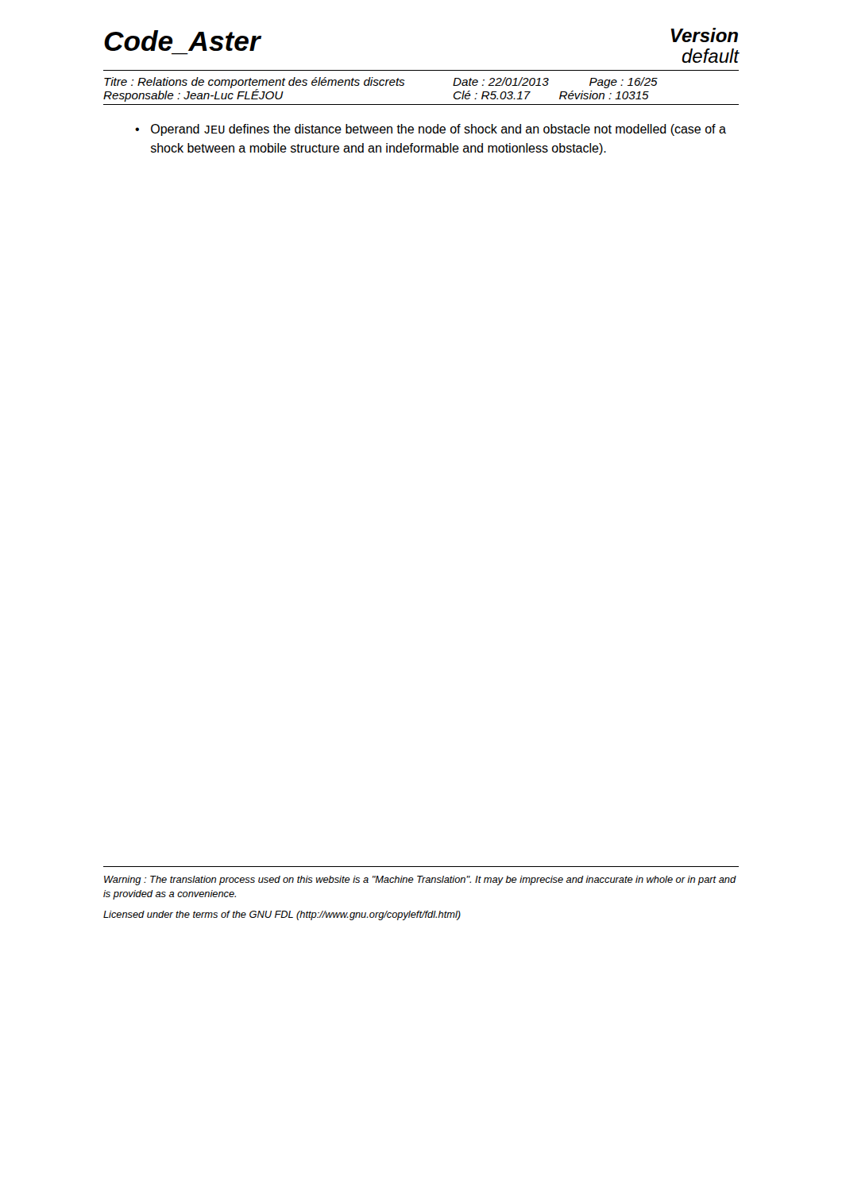Code_Aster
Version
default
| Titre : Relations de comportement des éléments discrets | Date : 22/01/2013 Page : 16/25 |
| Responsable : Jean-Luc FLÉJOU | Clé : R5.03.17 Révision : 10315 |
Operand JEU defines the distance between the node of shock and an obstacle not modelled (case of a shock between a mobile structure and an indeformable and motionless obstacle).
Warning : The translation process used on this website is a "Machine Translation". It may be imprecise and inaccurate in whole or in part and is provided as a convenience.
Licensed under the terms of the GNU FDL (http://www.gnu.org/copyleft/fdl.html)